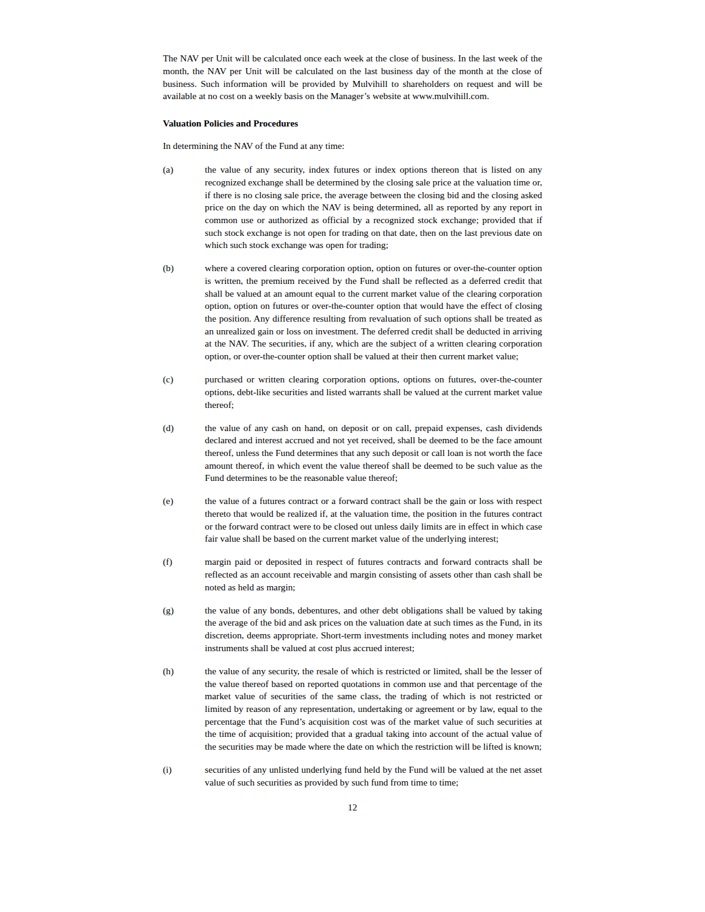The NAV per Unit will be calculated once each week at the close of business. In the last week of the month, the NAV per Unit will be calculated on the last business day of the month at the close of business. Such information will be provided by Mulvihill to shareholders on request and will be available at no cost on a weekly basis on the Manager’s website at www.mulvihill.com.
Valuation Policies and Procedures
In determining the NAV of the Fund at any time:
(a) the value of any security, index futures or index options thereon that is listed on any recognized exchange shall be determined by the closing sale price at the valuation time or, if there is no closing sale price, the average between the closing bid and the closing asked price on the day on which the NAV is being determined, all as reported by any report in common use or authorized as official by a recognized stock exchange; provided that if such stock exchange is not open for trading on that date, then on the last previous date on which such stock exchange was open for trading;
(b) where a covered clearing corporation option, option on futures or over-the-counter option is written, the premium received by the Fund shall be reflected as a deferred credit that shall be valued at an amount equal to the current market value of the clearing corporation option, option on futures or over-the-counter option that would have the effect of closing the position. Any difference resulting from revaluation of such options shall be treated as an unrealized gain or loss on investment. The deferred credit shall be deducted in arriving at the NAV. The securities, if any, which are the subject of a written clearing corporation option, or over-the-counter option shall be valued at their then current market value;
(c) purchased or written clearing corporation options, options on futures, over-the-counter options, debt-like securities and listed warrants shall be valued at the current market value thereof;
(d) the value of any cash on hand, on deposit or on call, prepaid expenses, cash dividends declared and interest accrued and not yet received, shall be deemed to be the face amount thereof, unless the Fund determines that any such deposit or call loan is not worth the face amount thereof, in which event the value thereof shall be deemed to be such value as the Fund determines to be the reasonable value thereof;
(e) the value of a futures contract or a forward contract shall be the gain or loss with respect thereto that would be realized if, at the valuation time, the position in the futures contract or the forward contract were to be closed out unless daily limits are in effect in which case fair value shall be based on the current market value of the underlying interest;
(f) margin paid or deposited in respect of futures contracts and forward contracts shall be reflected as an account receivable and margin consisting of assets other than cash shall be noted as held as margin;
(g) the value of any bonds, debentures, and other debt obligations shall be valued by taking the average of the bid and ask prices on the valuation date at such times as the Fund, in its discretion, deems appropriate. Short-term investments including notes and money market instruments shall be valued at cost plus accrued interest;
(h) the value of any security, the resale of which is restricted or limited, shall be the lesser of the value thereof based on reported quotations in common use and that percentage of the market value of securities of the same class, the trading of which is not restricted or limited by reason of any representation, undertaking or agreement or by law, equal to the percentage that the Fund’s acquisition cost was of the market value of such securities at the time of acquisition; provided that a gradual taking into account of the actual value of the securities may be made where the date on which the restriction will be lifted is known;
(i) securities of any unlisted underlying fund held by the Fund will be valued at the net asset value of such securities as provided by such fund from time to time;
12